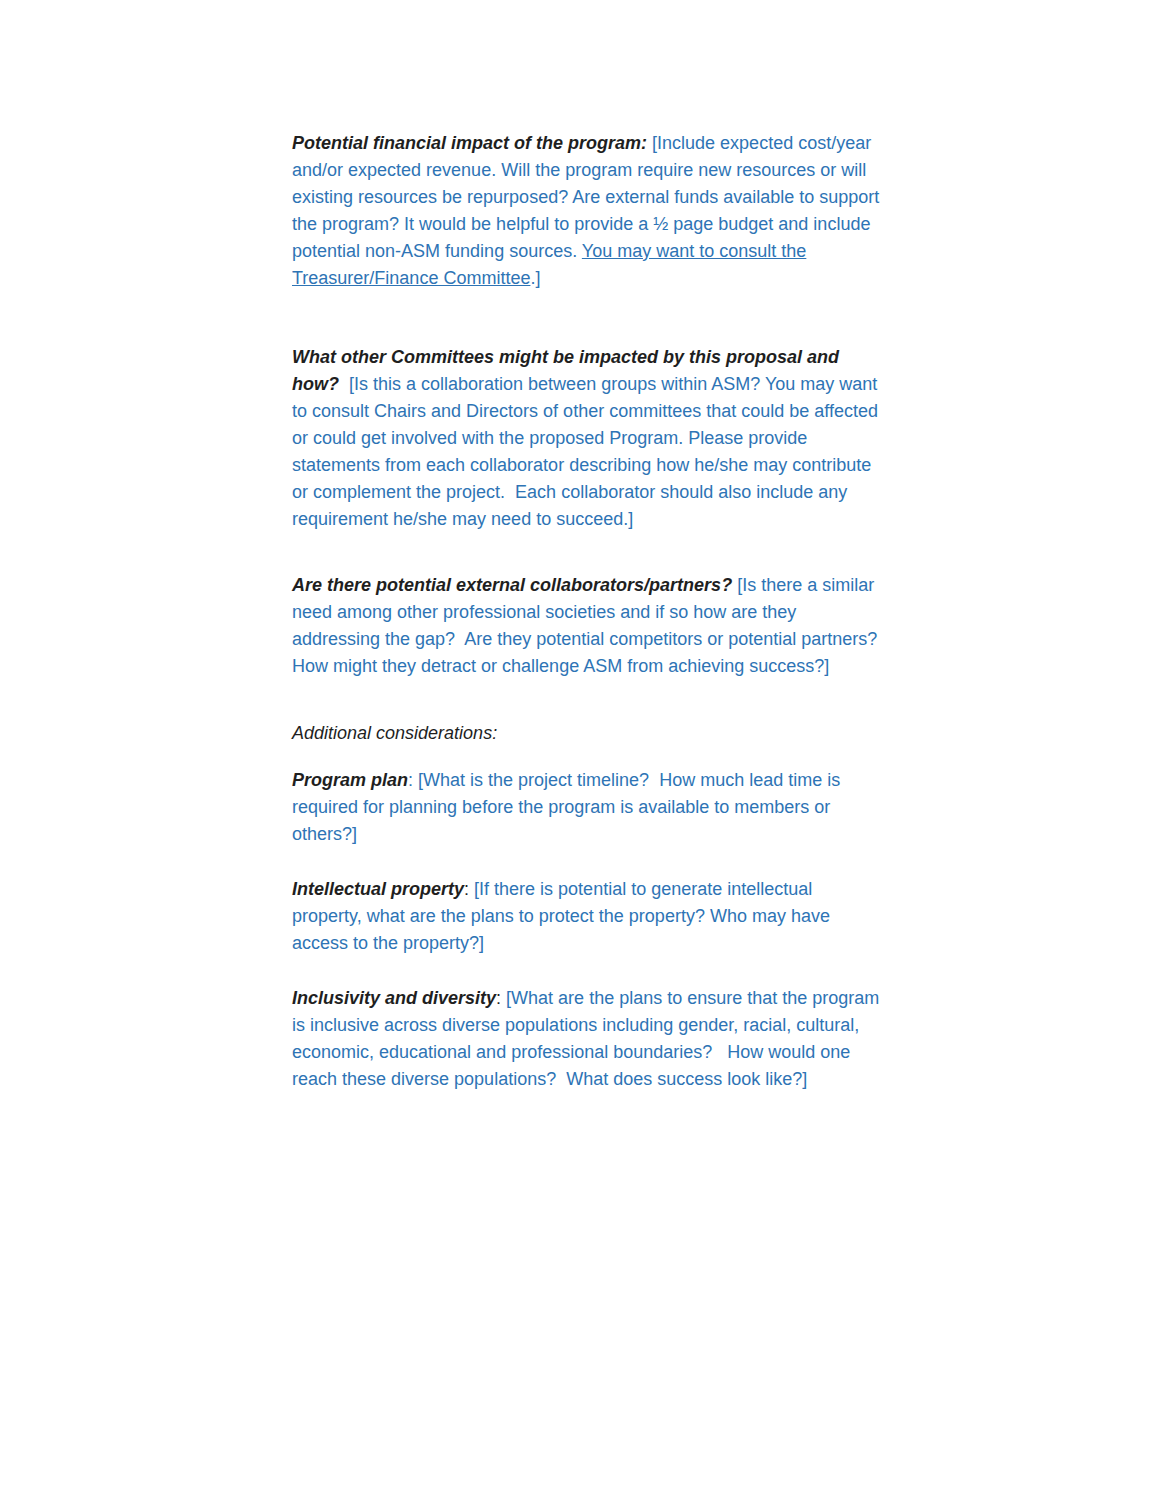Potential financial impact of the program: [Include expected cost/year and/or expected revenue. Will the program require new resources or will existing resources be repurposed? Are external funds available to support the program? It would be helpful to provide a ½ page budget and include potential non-ASM funding sources. You may want to consult the Treasurer/Finance Committee.]
What other Committees might be impacted by this proposal and how? [Is this a collaboration between groups within ASM? You may want to consult Chairs and Directors of other committees that could be affected or could get involved with the proposed Program. Please provide statements from each collaborator describing how he/she may contribute or complement the project. Each collaborator should also include any requirement he/she may need to succeed.]
Are there potential external collaborators/partners? [Is there a similar need among other professional societies and if so how are they addressing the gap? Are they potential competitors or potential partners? How might they detract or challenge ASM from achieving success?]
Additional considerations:
Program plan: [What is the project timeline? How much lead time is required for planning before the program is available to members or others?]
Intellectual property: [If there is potential to generate intellectual property, what are the plans to protect the property? Who may have access to the property?]
Inclusivity and diversity: [What are the plans to ensure that the program is inclusive across diverse populations including gender, racial, cultural, economic, educational and professional boundaries? How would one reach these diverse populations? What does success look like?]